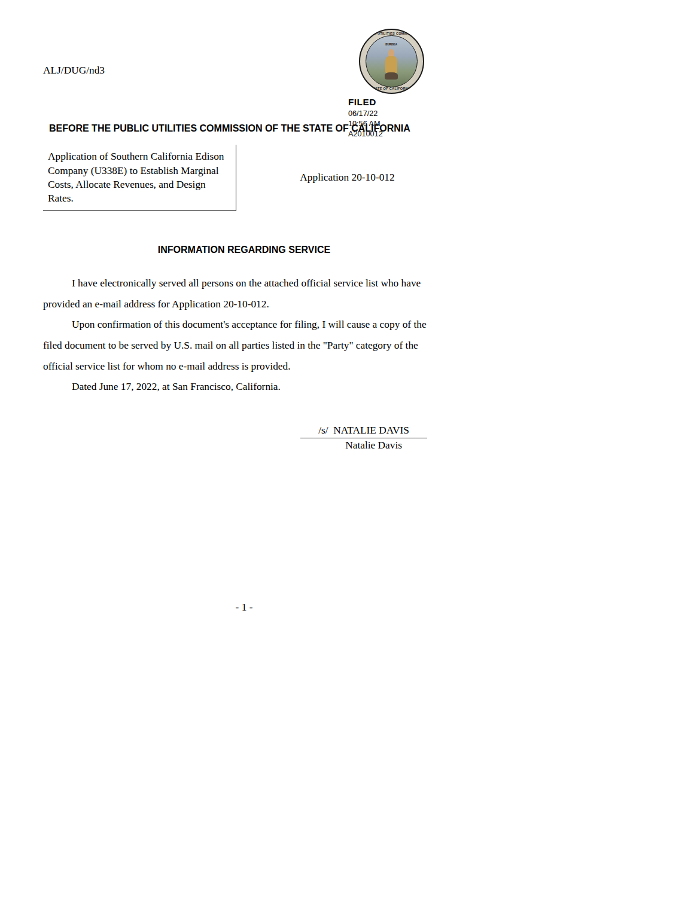ALJ/DUG/nd3
PUBLIC UTILITIES COMMISSION
EUREKA
STATE OF CALIFORNIA
FILED
06/17/22
10:56 AM
A2010012
BEFORE THE PUBLIC UTILITIES COMMISSION OF THE STATE OF CALIFORNIA
| Application of Southern California Edison Company (U338E) to Establish Marginal Costs, Allocate Revenues, and Design Rates. | Application 20-10-012 |
INFORMATION REGARDING SERVICE
I have electronically served all persons on the attached official service list who have provided an e-mail address for Application 20-10-012.
Upon confirmation of this document's acceptance for filing, I will cause a copy of the filed document to be served by U.S. mail on all parties listed in the "Party" category of the official service list for whom no e-mail address is provided.
Dated June 17, 2022, at San Francisco, California.
/s/ NATALIE DAVIS
Natalie Davis
- 1 -